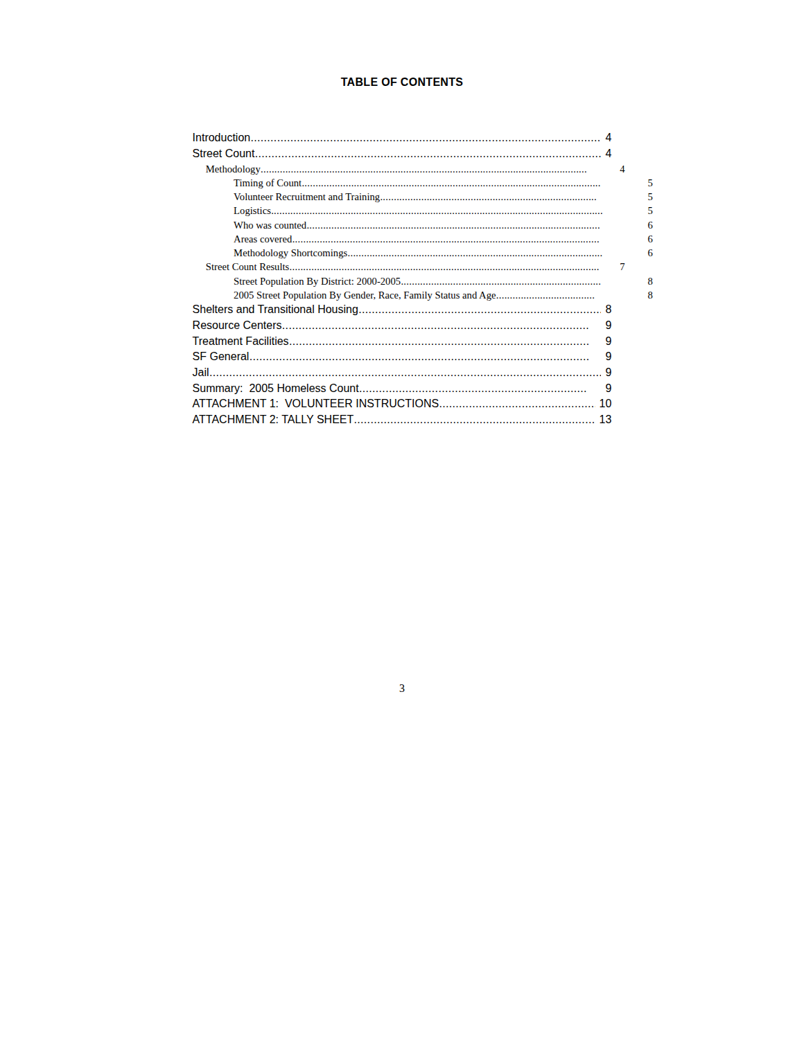TABLE OF CONTENTS
Introduction ........................................................................................................... 4
Street Count .......................................................................................................... 4
Methodology ....................................................................................................................... 4
Timing of Count ............................................................................................................. 5
Volunteer Recruitment and Training ............................................................................... 5
Logistics ......................................................................................................................... 5
Who was counted ........................................................................................................... 6
Areas covered ................................................................................................................ 6
Methodology Shortcomings ............................................................................................. 6
Street Count Results ................................................................................................................. 7
Street Population By District: 2000-2005 ......................................................................... 8
2005 Street Population By Gender, Race, Family Status and Age .................................... 8
Shelters and Transitional Housing .................................................................................. 8
Resource Centers ............................................................................................. 9
Treatment Facilities ........................................................................................... 9
SF General ....................................................................................................... 9
Jail ....................................................................................................................... 9
Summary: 2005 Homeless Count ..................................................................... 9
ATTACHMENT 1: VOLUNTEER INSTRUCTIONS ..................................................... 10
ATTACHMENT 2: TALLY SHEET ............................................................................... 13
3